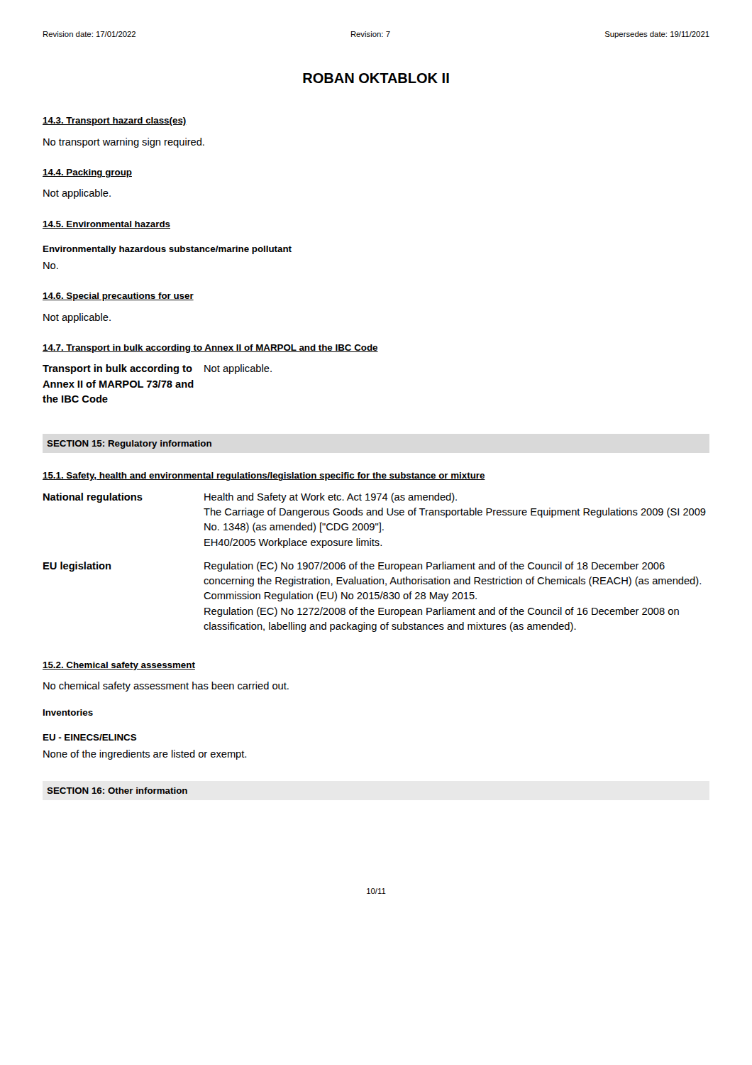Revision date: 17/01/2022 Revision: 7 Supersedes date: 19/11/2021
ROBAN OKTABLOK II
14.3. Transport hazard class(es)
No transport warning sign required.
14.4. Packing group
Not applicable.
14.5. Environmental hazards
Environmentally hazardous substance/marine pollutant
No.
14.6. Special precautions for user
Not applicable.
14.7. Transport in bulk according to Annex II of MARPOL and the IBC Code
| Transport in bulk according to Annex II of MARPOL 73/78 and the IBC Code | Not applicable. |
SECTION 15: Regulatory information
15.1. Safety, health and environmental regulations/legislation specific for the substance or mixture
| National regulations | Health and Safety at Work etc. Act 1974 (as amended). The Carriage of Dangerous Goods and Use of Transportable Pressure Equipment Regulations 2009 (SI 2009 No. 1348) (as amended) ["CDG 2009"]. EH40/2005 Workplace exposure limits. |
| EU legislation | Regulation (EC) No 1907/2006 of the European Parliament and of the Council of 18 December 2006 concerning the Registration, Evaluation, Authorisation and Restriction of Chemicals (REACH) (as amended). Commission Regulation (EU) No 2015/830 of 28 May 2015. Regulation (EC) No 1272/2008 of the European Parliament and of the Council of 16 December 2008 on classification, labelling and packaging of substances and mixtures (as amended). |
15.2. Chemical safety assessment
No chemical safety assessment has been carried out.
Inventories
EU - EINECS/ELINCS
None of the ingredients are listed or exempt.
SECTION 16: Other information
10/11